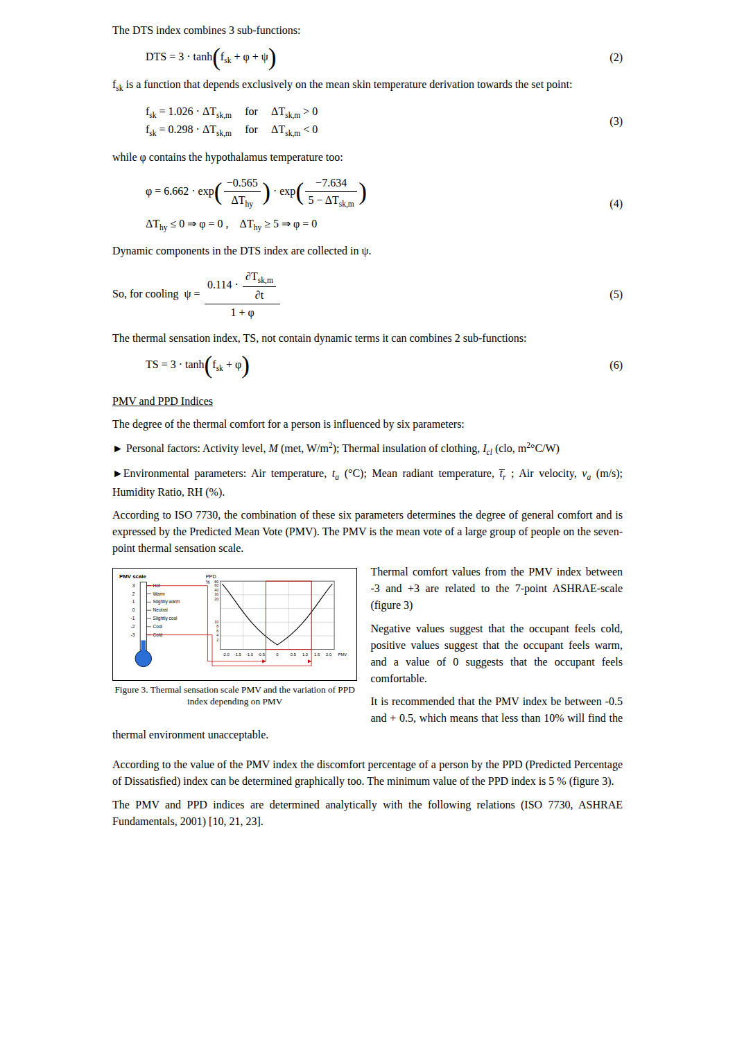The DTS index combines 3 sub-functions:
DTS = 3 · tanh(fsk + φ + ψ)
(2)
fsk is a function that depends exclusively on the mean skin temperature derivation towards the set point:
fsk = 1.026 · ΔTsk,mfor ΔTsk,m > 0
fsk = 0.298 · ΔTsk,mfor ΔTsk,m < 0
(3)
while φ contains the hypothalamus temperature too:
φ = 6.662 · exp(−0.565 ΔThy) · exp(−7.6345 − ΔTsk,m)
ΔThy ≤ 0 ⇒ φ = 0 , ΔThy ≥ 5 ⇒ φ = 0
(4)
Dynamic components in the DTS index are collected in ψ.
So, for cooling ψ = 0.114 · ∂Tsk,m∂t 1 + φ
(5)
The thermal sensation index, TS, not contain dynamic terms it can combines 2 sub-functions:
TS = 3 · tanh(fsk + φ)
(6)
PMV and PPD Indices
The degree of the thermal comfort for a person is influenced by six parameters:
► Personal factors: Activity level, M (met, W/m2); Thermal insulation of clothing, Icl (clo, m2°C/W)
►Environmental parameters: Air temperature, ta (°C); Mean radiant temperature, t̅r ; Air velocity, va (m/s); Humidity Ratio, RH (%).
According to ISO 7730, the combination of these six parameters determines the degree of general comfort and is expressed by the Predicted Mean Vote (PMV). The PMV is the mean vote of a large group of people on the seven-point thermal sensation scale.
PMV scale 3 Hot 2 Warm 1 Slightly warm 0 Neutral -1 Slightly cool -2 Cool -3 Cold PPD % 80 60 40 30 20 10 8 6 4 2 -2.0 -1.5 -1.0 -0.5 0 0.5 1.0 1.5 2.0 PMV
Figure 3. Thermal sensation scale PMV and the variation of PPD index depending on PMV
Thermal comfort values from the PMV index between -3 and +3 are related to the 7-point ASHRAE-scale (figure 3)
Negative values suggest that the occupant feels cold, positive values suggest that the occupant feels warm, and a value of 0 suggests that the occupant feels comfortable.
It is recommended that the PMV index be between -0.5 and + 0.5, which means that less than 10% will find the thermal environment unacceptable.
According to the value of the PMV index the discomfort percentage of a person by the PPD (Predicted Percentage of Dissatisfied) index can be determined graphically too. The minimum value of the PPD index is 5 % (figure 3).
The PMV and PPD indices are determined analytically with the following relations (ISO 7730, ASHRAE Fundamentals, 2001) [10, 21, 23].